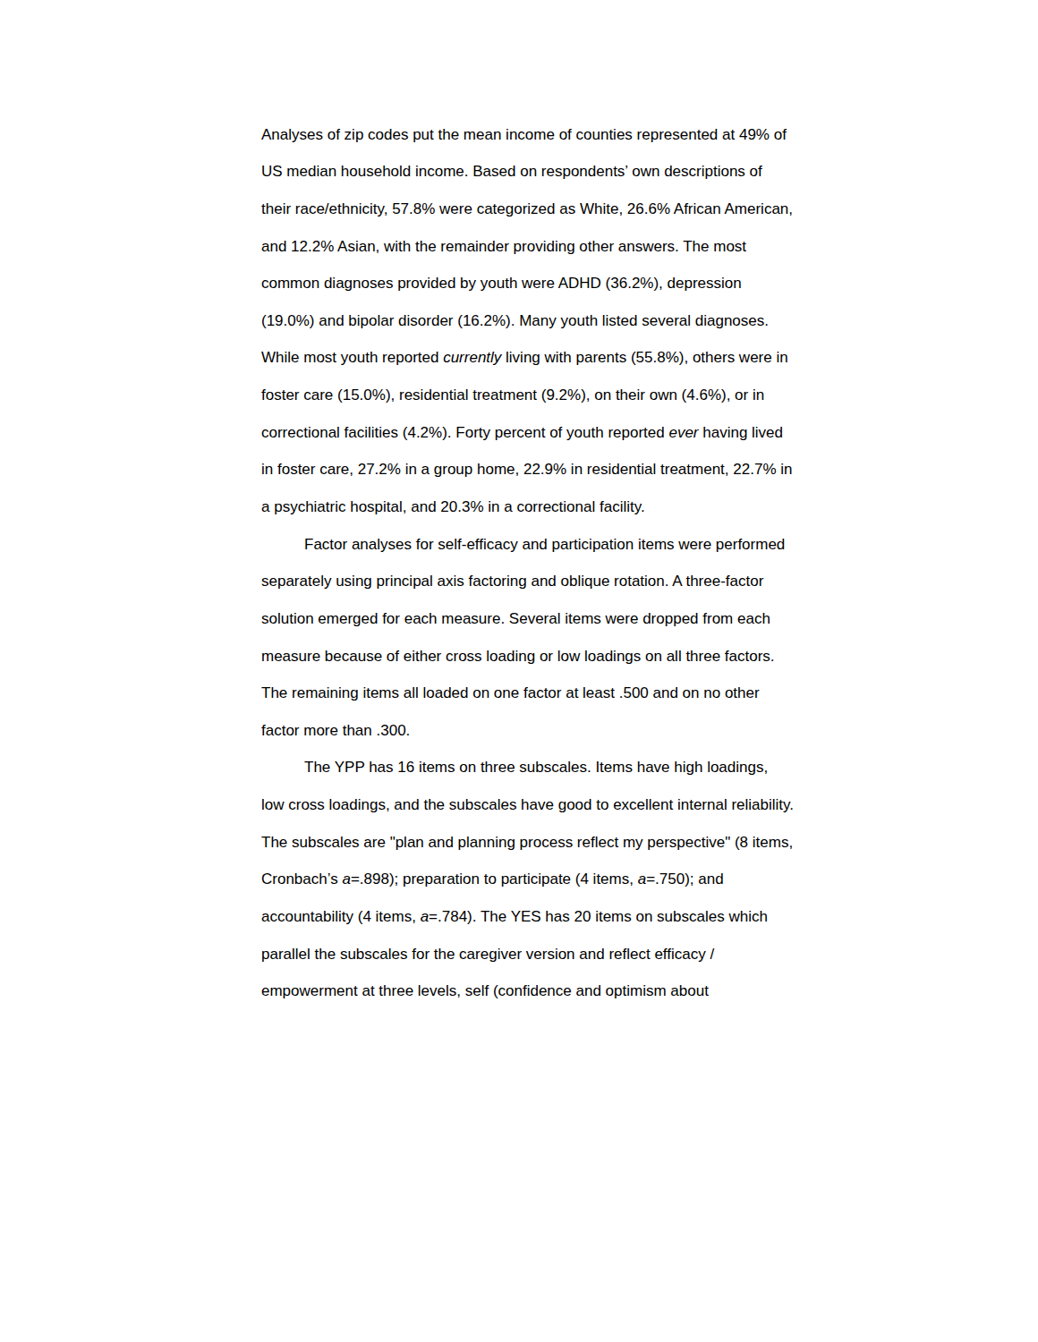Analyses of zip codes put the mean income of counties represented at 49% of US median household income. Based on respondents’ own descriptions of their race/ethnicity, 57.8% were categorized as White, 26.6% African American, and 12.2% Asian, with the remainder providing other answers. The most common diagnoses provided by youth were ADHD (36.2%), depression (19.0%) and bipolar disorder (16.2%). Many youth listed several diagnoses. While most youth reported currently living with parents (55.8%), others were in foster care (15.0%), residential treatment (9.2%), on their own (4.6%), or in correctional facilities (4.2%). Forty percent of youth reported ever having lived in foster care, 27.2% in a group home, 22.9% in residential treatment, 22.7% in a psychiatric hospital, and 20.3% in a correctional facility.
Factor analyses for self-efficacy and participation items were performed separately using principal axis factoring and oblique rotation. A three-factor solution emerged for each measure. Several items were dropped from each measure because of either cross loading or low loadings on all three factors. The remaining items all loaded on one factor at least .500 and on no other factor more than .300.
The YPP has 16 items on three subscales. Items have high loadings, low cross loadings, and the subscales have good to excellent internal reliability. The subscales are "plan and planning process reflect my perspective" (8 items, Cronbach’s a=.898); preparation to participate (4 items, a=.750); and accountability (4 items, a=.784). The YES has 20 items on subscales which parallel the subscales for the caregiver version and reflect efficacy / empowerment at three levels, self (confidence and optimism about